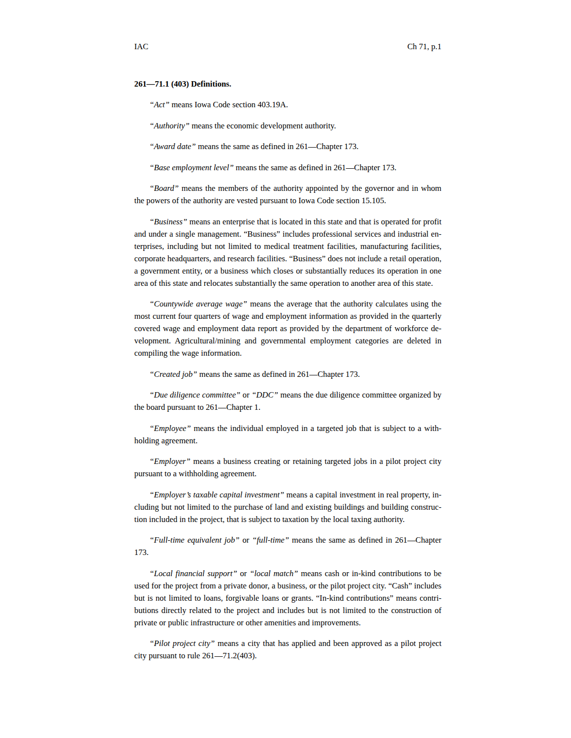IAC
Ch 71, p.1
261—71.1 (403) Definitions.
“Act” means Iowa Code section 403.19A.
“Authority” means the economic development authority.
“Award date” means the same as defined in 261—Chapter 173.
“Base employment level” means the same as defined in 261—Chapter 173.
“Board” means the members of the authority appointed by the governor and in whom the powers of the authority are vested pursuant to Iowa Code section 15.105.
“Business” means an enterprise that is located in this state and that is operated for profit and under a single management. “Business” includes professional services and industrial enterprises, including but not limited to medical treatment facilities, manufacturing facilities, corporate headquarters, and research facilities. “Business” does not include a retail operation, a government entity, or a business which closes or substantially reduces its operation in one area of this state and relocates substantially the same operation to another area of this state.
“Countywide average wage” means the average that the authority calculates using the most current four quarters of wage and employment information as provided in the quarterly covered wage and employment data report as provided by the department of workforce development. Agricultural/mining and governmental employment categories are deleted in compiling the wage information.
“Created job” means the same as defined in 261—Chapter 173.
“Due diligence committee” or “DDC” means the due diligence committee organized by the board pursuant to 261—Chapter 1.
“Employee” means the individual employed in a targeted job that is subject to a withholding agreement.
“Employer” means a business creating or retaining targeted jobs in a pilot project city pursuant to a withholding agreement.
“Employer’s taxable capital investment” means a capital investment in real property, including but not limited to the purchase of land and existing buildings and building construction included in the project, that is subject to taxation by the local taxing authority.
“Full-time equivalent job” or “full-time” means the same as defined in 261—Chapter 173.
“Local financial support” or “local match” means cash or in-kind contributions to be used for the project from a private donor, a business, or the pilot project city. “Cash” includes but is not limited to loans, forgivable loans or grants. “In-kind contributions” means contributions directly related to the project and includes but is not limited to the construction of private or public infrastructure or other amenities and improvements.
“Pilot project city” means a city that has applied and been approved as a pilot project city pursuant to rule 261—71.2(403).